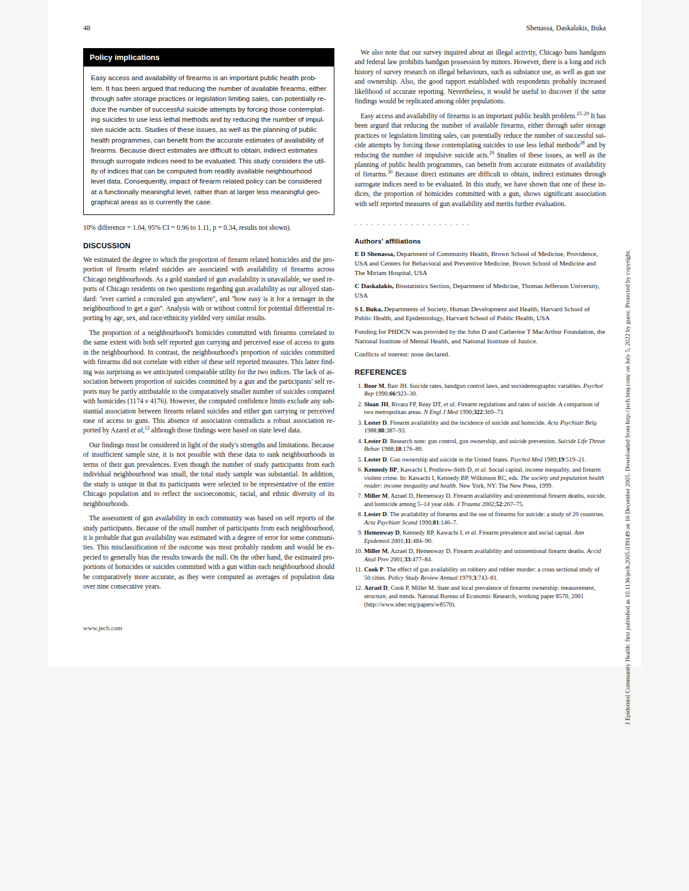48
Shenassa, Daskalakis, Buka
J Epidemiol Community Health: first published as 10.1136/jech.2005.039149 on 16 December 2005. Downloaded from http://jech.bmj.com/ on July 5, 2022 by guest. Protected by copyright.
Policy implications
Easy access and availability of firearms is an important public health problem. It has been argued that reducing the number of available firearms, either through safer storage practices or legislation limiting sales, can potentially reduce the number of successful suicide attempts by forcing those contemplating suicides to use less lethal methods and by reducing the number of impulsive suicide acts. Studies of these issues, as well as the planning of public health programmes, can benefit from the accurate estimates of availability of firearms. Because direct estimates are difficult to obtain, indirect estimates through surrogate indices need to be evaluated. This study considers the utility of indices that can be computed from readily available neighbourhood level data. Consequently, impact of firearm related policy can be considered at a functionally meaningful level, rather than at larger less meaningful geographical areas as is currently the case.
10% difference = 1.04, 95% CI = 0.96 to 1.11, p = 0.34, results not shown).
DISCUSSION
We estimated the degree to which the proportion of firearm related homicides and the proportion of firearm related suicides are associated with availability of firearms across Chicago neighbourhoods. As a gold standard of gun availability is unavailable, we used reports of Chicago residents on two questions regarding gun availability as our alloyed standard: ''ever carried a concealed gun anywhere'', and ''how easy is it for a teenager in the neighbourhood to get a gun''. Analysis with or without control for potential differential reporting by age, sex, and race/ethnicity yielded very similar results.
The proportion of a neighbourhood's homicides committed with firearms correlated to the same extent with both self reported gun carrying and perceived ease of access to guns in the neighbourhood. In contrast, the neighbourhood's proportion of suicides committed with firearms did not correlate with either of these self reported measures. This latter finding was surprising as we anticipated comparable utility for the two indices. The lack of association between proportion of suicides committed by a gun and the participants' self reports may be partly attributable to the comparatively smaller number of suicides compared with homicides (1174 v 4176). However, the computed confidence limits exclude any substantial association between firearm related suicides and either gun carrying or perceived ease of access to guns. This absence of association contradicts a robust association reported by Azarel et al,12 although those findings were based on state level data.
Our findings must be considered in light of the study's strengths and limitations. Because of insufficient sample size, it is not possible with these data to rank neighbourhoods in terms of their gun prevalences. Even though the number of study participants from each individual neighbourhood was small, the total study sample was substantial. In addition, the study is unique in that its participants were selected to be representative of the entire Chicago population and to reflect the socioeconomic, racial, and ethnic diversity of its neighbourhoods.
The assessment of gun availability in each community was based on self reports of the study participants. Because of the small number of participants from each neighbourhood, it is probable that gun availability was estimated with a degree of error for some communities. This misclassification of the outcome was most probably random and would be expected to generally bias the results towards the null. On the other hand, the estimated proportions of homicides or suicides committed with a gun within each neighbourhood should be comparatively more accurate, as they were computed as averages of population data over nine consecutive years.
We also note that our survey inquired about an illegal activity, Chicago bans handguns and federal law prohibits handgun possession by minors. However, there is a long and rich history of survey research on illegal behaviours, such as substance use, as well as gun use and ownership. Also, the good rapport established with respondents probably increased likelihood of accurate reporting. Nevertheless, it would be useful to discover if the same findings would be replicated among older populations.
Easy access and availability of firearms is an important public health problem.25–29 It has been argued that reducing the number of available firearms, either through safer storage practices or legislation limiting sales, can potentially reduce the number of successful suicide attempts by forcing those contemplating suicides to use less lethal methods28 and by reducing the number of impulsive suicide acts.29 Studies of these issues, as well as the planning of public health programmes, can benefit from accurate estimates of availability of firearms.30 Because direct estimates are difficult to obtain, indirect estimates through surrogate indices need to be evaluated. In this study, we have shown that one of these indices, the proportion of homicides committed with a gun, shows significant association with self reported measures of gun availability and merits further evaluation.
. . . . . . . . . . . . . . . . . . . . .
Authors' affiliations
E D Shenassa, Department of Community Health, Brown School of Medicine, Providence, USA and Centers for Behavioral and Preventive Medicine, Brown School of Medicine and The Miriam Hospital, USA
C Daskalakis, Biostatistics Section, Department of Medicine, Thomas Jefferson University, USA
S L Buka, Departments of Society, Human Development and Health, Harvard School of Public Health, and Epidemiology, Harvard School of Public Health, USA
Funding for PHDCN was provided by the John D and Catherine T MacArthur Foundation, the National Institute of Mental Health, and National Institute of Justice.
Conflicts of interest: none declared.
REFERENCES
Boor M, Bair JH. Suicide rates, handgun control laws, and sociodemographic variables. Psychol Rep 1990;66:923–30.
Sloan JH, Rivara FP, Reay DT, et al. Firearm regulations and rates of suicide. A comparison of two metropolitan areas. N Engl J Med 1990;322:369–73.
Lester D. Firearm availability and the incidence of suicide and homicide. Acta Psychiatr Belg 1988;88:387–93.
Lester D. Research note: gun control, gun ownership, and suicide prevention. Suicide Life Threat Behav 1988;18:176–80.
Lester D. Gun ownership and suicide in the United States. Psychol Med 1989;19:519–21.
Kennedy BP, Kawachi I, Prothrow-Stith D, et al. Social capital, income inequality, and firearm violent crime. In: Kawachi I, Kennedy BP, Wilkinson RC, eds. The society and population health reader: income inequality and health. New York, NY: The New Press, 1999.
Miller M, Azrael D, Hemenway D. Firearm availability and unintentional firearm deaths, suicide, and homicide among 5–14 year olds. J Trauma 2002;52:267–75.
Lester D. The availability of firearms and the use of firearms for suicide: a study of 20 countries. Acta Psychiatr Scand 1990;81:146–7.
Hemenway D, Kennedy BP, Kawachi I, et al. Firearm prevalence and social capital. Ann Epidemiol 2001;11:484–90.
Miller M, Azrael D, Hemenway D. Firearm availability and unintentional firearm deaths. Accid Anal Prev 2001;33:477–84.
Cook P. The effect of gun availability on robbery and robber murder: a cross sectional study of 50 cities. Policy Study Review Annual 1979;3:743–81.
Azrael D, Cook P, Miller M. State and local prevalence of firearms ownership: measurement, structure, and trends. National Bureau of Economic Research, working paper 8570, 2001 (http://www.nber.org/papers/w8570).
www.jech.com